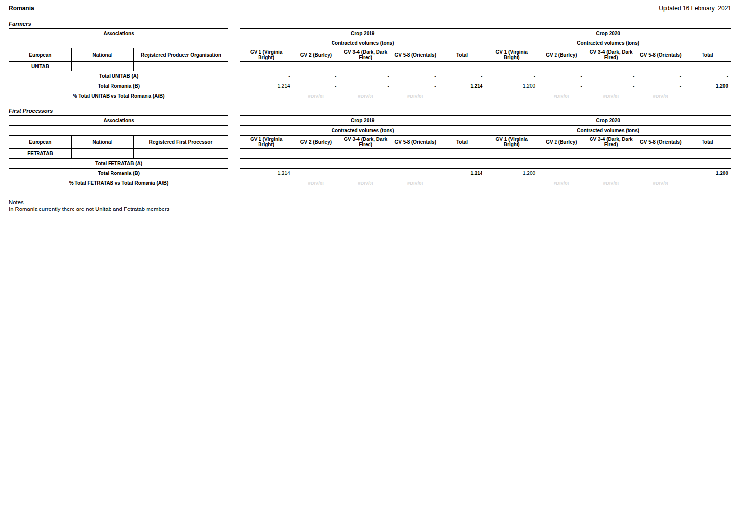Romania
Updated 16 February 2021
Farmers
| Associations | | Crop 2019 | Crop 2020 |
| --- | --- | --- | --- |
| | | Contracted volumes (tons) | Contracted volumes (tons) |
| European | National | Registered Producer Organisation | | GV 1 (Virginia Bright) | GV 2 (Burley) | GV 3-4 (Dark, Dark Fired) | GV 5-8 (Orientals) | Total | GV 1 (Virginia Bright) | GV 2 (Burley) | GV 3-4 (Dark, Dark Fired) | GV 5-8 (Orientals) | Total |
| UNITAB | | | | - | - | - | | - | - | - | - | - | - |
| Total UNITAB (A) | | - | - | - | - | - | - | - | - | - | - |
| Total Romania (B) | | 1.214 | - | - | - | 1.214 | 1.200 | - | - | - | 1.200 |
| % Total UNITAB vs Total Romania (A/B) | | | #DIV/0! | #DIV/0! | #DIV/0! | | | #DIV/0! | #DIV/0! | #DIV/0! | |
First Processors
| Associations | | Crop 2019 | Crop 2020 |
| --- | --- | --- | --- |
| | | Contracted volumes (tons) | Contracted volumes (tons) |
| European | National | Registered First Processor | | GV 1 (Virginia Bright) | GV 2 (Burley) | GV 3-4 (Dark, Dark Fired) | GV 5-8 (Orientals) | Total | GV 1 (Virginia Bright) | GV 2 (Burley) | GV 3-4 (Dark, Dark Fired) | GV 5-8 (Orientals) | Total |
| FETRATAB | | | | - | - | - | - | - | - | - | - | - | - |
| Total FETRATAB (A) | | - | - | - | - | - | - | - | - | - | - |
| Total Romania (B) | | 1.214 | - | - | - | 1.214 | 1.200 | - | - | - | 1.200 |
| % Total FETRATAB vs Total Romania (A/B) | | | #DIV/0! | #DIV/0! | #DIV/0! | | | #DIV/0! | #DIV/0! | #DIV/0! | |
Notes
In Romania currently there are not Unitab and Fetratab members